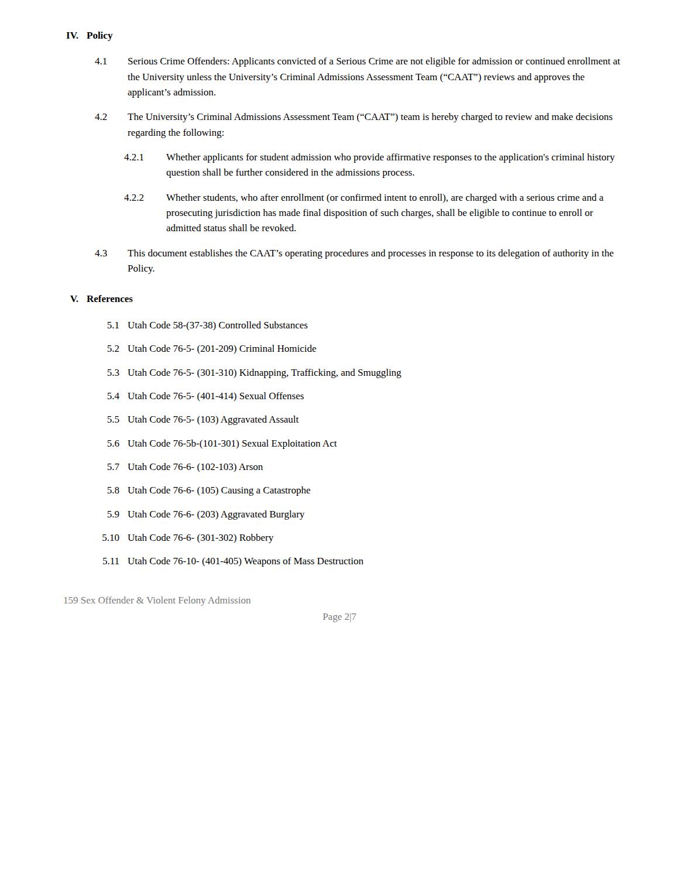IV. Policy
4.1 Serious Crime Offenders: Applicants convicted of a Serious Crime are not eligible for admission or continued enrollment at the University unless the University’s Criminal Admissions Assessment Team (“CAAT”) reviews and approves the applicant’s admission.
4.2 The University’s Criminal Admissions Assessment Team (“CAAT”) team is hereby charged to review and make decisions regarding the following:
4.2.1 Whether applicants for student admission who provide affirmative responses to the application's criminal history question shall be further considered in the admissions process.
4.2.2 Whether students, who after enrollment (or confirmed intent to enroll), are charged with a serious crime and a prosecuting jurisdiction has made final disposition of such charges, shall be eligible to continue to enroll or admitted status shall be revoked.
4.3 This document establishes the CAAT’s operating procedures and processes in response to its delegation of authority in the Policy.
V. References
5.1 Utah Code 58-(37-38) Controlled Substances
5.2 Utah Code 76-5- (201-209) Criminal Homicide
5.3 Utah Code 76-5- (301-310) Kidnapping, Trafficking, and Smuggling
5.4 Utah Code 76-5- (401-414) Sexual Offenses
5.5 Utah Code 76-5- (103) Aggravated Assault
5.6 Utah Code 76-5b-(101-301) Sexual Exploitation Act
5.7 Utah Code 76-6- (102-103) Arson
5.8 Utah Code 76-6- (105) Causing a Catastrophe
5.9 Utah Code 76-6- (203) Aggravated Burglary
5.10 Utah Code 76-6- (301-302) Robbery
5.11 Utah Code 76-10- (401-405) Weapons of Mass Destruction
159 Sex Offender & Violent Felony Admission
Page 2|7